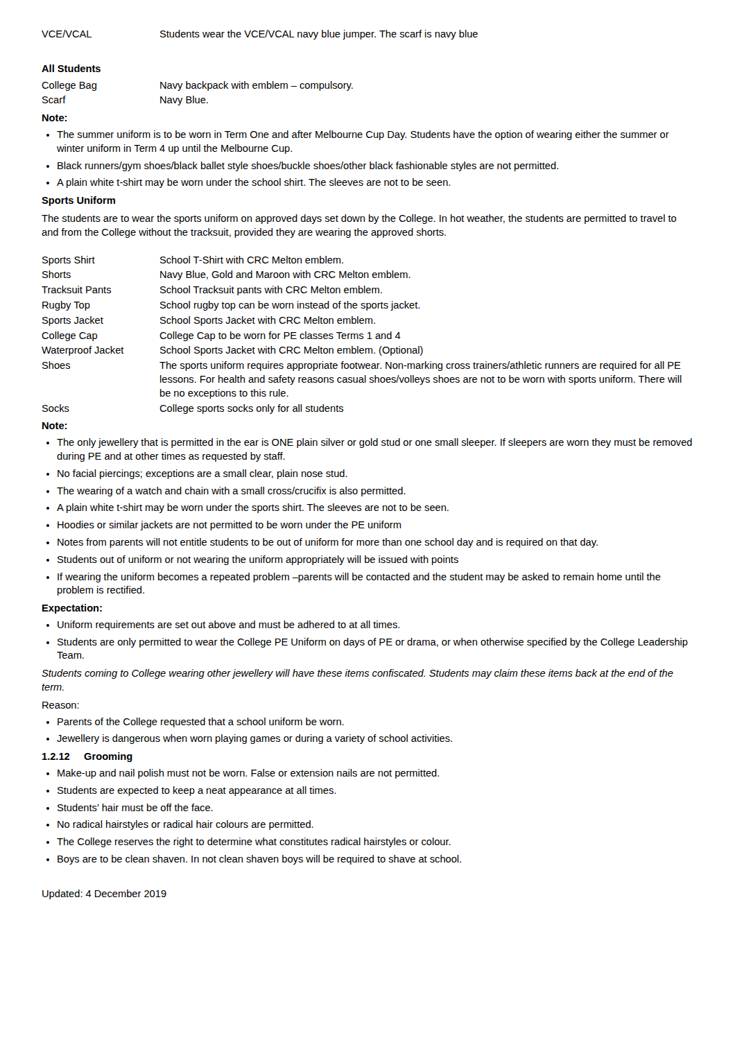VCE/VCAL
Students wear the VCE/VCAL navy blue jumper. The scarf is navy blue
All Students
College Bag
Navy backpack with emblem – compulsory.
Scarf
Navy Blue.
Note:
The summer uniform is to be worn in Term One and after Melbourne Cup Day. Students have the option of wearing either the summer or winter uniform in Term 4 up until the Melbourne Cup.
Black runners/gym shoes/black ballet style shoes/buckle shoes/other black fashionable styles are not permitted.
A plain white t-shirt may be worn under the school shirt. The sleeves are not to be seen.
Sports Uniform
The students are to wear the sports uniform on approved days set down by the College. In hot weather, the students are permitted to travel to and from the College without the tracksuit, provided they are wearing the approved shorts.
Sports Shirt
School T-Shirt with CRC Melton emblem.
Shorts
Navy Blue, Gold and Maroon with CRC Melton emblem.
Tracksuit Pants
School Tracksuit pants with CRC Melton emblem.
Rugby Top
School rugby top can be worn instead of the sports jacket.
Sports Jacket
School Sports Jacket with CRC Melton emblem.
College Cap
College Cap to be worn for PE classes Terms 1 and 4
Waterproof Jacket
School Sports Jacket with CRC Melton emblem. (Optional)
Shoes
The sports uniform requires appropriate footwear. Non-marking cross trainers/athletic runners are required for all PE lessons. For health and safety reasons casual shoes/volleys shoes are not to be worn with sports uniform. There will be no exceptions to this rule.
Socks
College sports socks only for all students
Note:
The only jewellery that is permitted in the ear is ONE plain silver or gold stud or one small sleeper. If sleepers are worn they must be removed during PE and at other times as requested by staff.
No facial piercings; exceptions are a small clear, plain nose stud.
The wearing of a watch and chain with a small cross/crucifix is also permitted.
A plain white t-shirt may be worn under the sports shirt. The sleeves are not to be seen.
Hoodies or similar jackets are not permitted to be worn under the PE uniform
Notes from parents will not entitle students to be out of uniform for more than one school day and is required on that day.
Students out of uniform or not wearing the uniform appropriately will be issued with points
If wearing the uniform becomes a repeated problem –parents will be contacted and the student may be asked to remain home until the problem is rectified.
Expectation:
Uniform requirements are set out above and must be adhered to at all times.
Students are only permitted to wear the College PE Uniform on days of PE or drama, or when otherwise specified by the College Leadership Team.
Students coming to College wearing other jewellery will have these items confiscated. Students may claim these items back at the end of the term.
Reason:
Parents of the College requested that a school uniform be worn.
Jewellery is dangerous when worn playing games or during a variety of school activities.
1.2.12 Grooming
Make-up and nail polish must not be worn. False or extension nails are not permitted.
Students are expected to keep a neat appearance at all times.
Students’ hair must be off the face.
No radical hairstyles or radical hair colours are permitted.
The College reserves the right to determine what constitutes radical hairstyles or colour.
Boys are to be clean shaven. In not clean shaven boys will be required to shave at school.
Updated: 4 December 2019